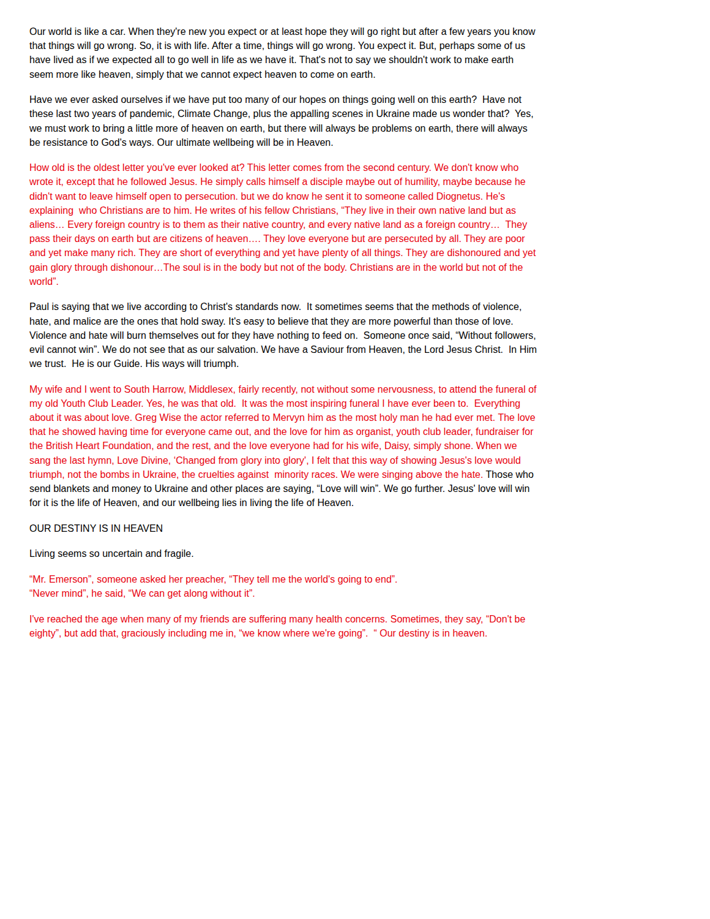Our world is like a car. When they're new you expect or at least hope they will go right but after a few years you know that things will go wrong. So, it is with life. After a time, things will go wrong. You expect it. But, perhaps some of us have lived as if we expected all to go well in life as we have it. That's not to say we shouldn't work to make earth seem more like heaven, simply that we cannot expect heaven to come on earth.
Have we ever asked ourselves if we have put too many of our hopes on things going well on this earth? Have not these last two years of pandemic, Climate Change, plus the appalling scenes in Ukraine made us wonder that? Yes, we must work to bring a little more of heaven on earth, but there will always be problems on earth, there will always be resistance to God's ways. Our ultimate wellbeing will be in Heaven.
How old is the oldest letter you've ever looked at? This letter comes from the second century. We don't know who wrote it, except that he followed Jesus. He simply calls himself a disciple maybe out of humility, maybe because he didn't want to leave himself open to persecution. but we do know he sent it to someone called Diognetus. He's explaining who Christians are to him. He writes of his fellow Christians, “They live in their own native land but as aliens… Every foreign country is to them as their native country, and every native land as a foreign country… They pass their days on earth but are citizens of heaven…. They love everyone but are persecuted by all. They are poor and yet make many rich. They are short of everything and yet have plenty of all things. They are dishonoured and yet gain glory through dishonour…The soul is in the body but not of the body. Christians are in the world but not of the world”.
Paul is saying that we live according to Christ's standards now. It sometimes seems that the methods of violence, hate, and malice are the ones that hold sway. It's easy to believe that they are more powerful than those of love. Violence and hate will burn themselves out for they have nothing to feed on. Someone once said, “Without followers, evil cannot win”. We do not see that as our salvation. We have a Saviour from Heaven, the Lord Jesus Christ. In Him we trust. He is our Guide. His ways will triumph.
My wife and I went to South Harrow, Middlesex, fairly recently, not without some nervousness, to attend the funeral of my old Youth Club Leader. Yes, he was that old. It was the most inspiring funeral I have ever been to. Everything about it was about love. Greg Wise the actor referred to Mervyn him as the most holy man he had ever met. The love that he showed having time for everyone came out, and the love for him as organist, youth club leader, fundraiser for the British Heart Foundation, and the rest, and the love everyone had for his wife, Daisy, simply shone. When we sang the last hymn, Love Divine, ‘Changed from glory into glory', I felt that this way of showing Jesus's love would triumph, not the bombs in Ukraine, the cruelties against minority races. We were singing above the hate. Those who send blankets and money to Ukraine and other places are saying, “Love will win”. We go further. Jesus' love will win for it is the life of Heaven, and our wellbeing lies in living the life of Heaven.
OUR DESTINY IS IN HEAVEN
Living seems so uncertain and fragile.
“Mr. Emerson”, someone asked her preacher, “They tell me the world's going to end”.
“Never mind”, he said, “We can get along without it”.
I've reached the age when many of my friends are suffering many health concerns. Sometimes, they say, “Don't be eighty”, but add that, graciously including me in, “we know where we're going”. “ Our destiny is in heaven.